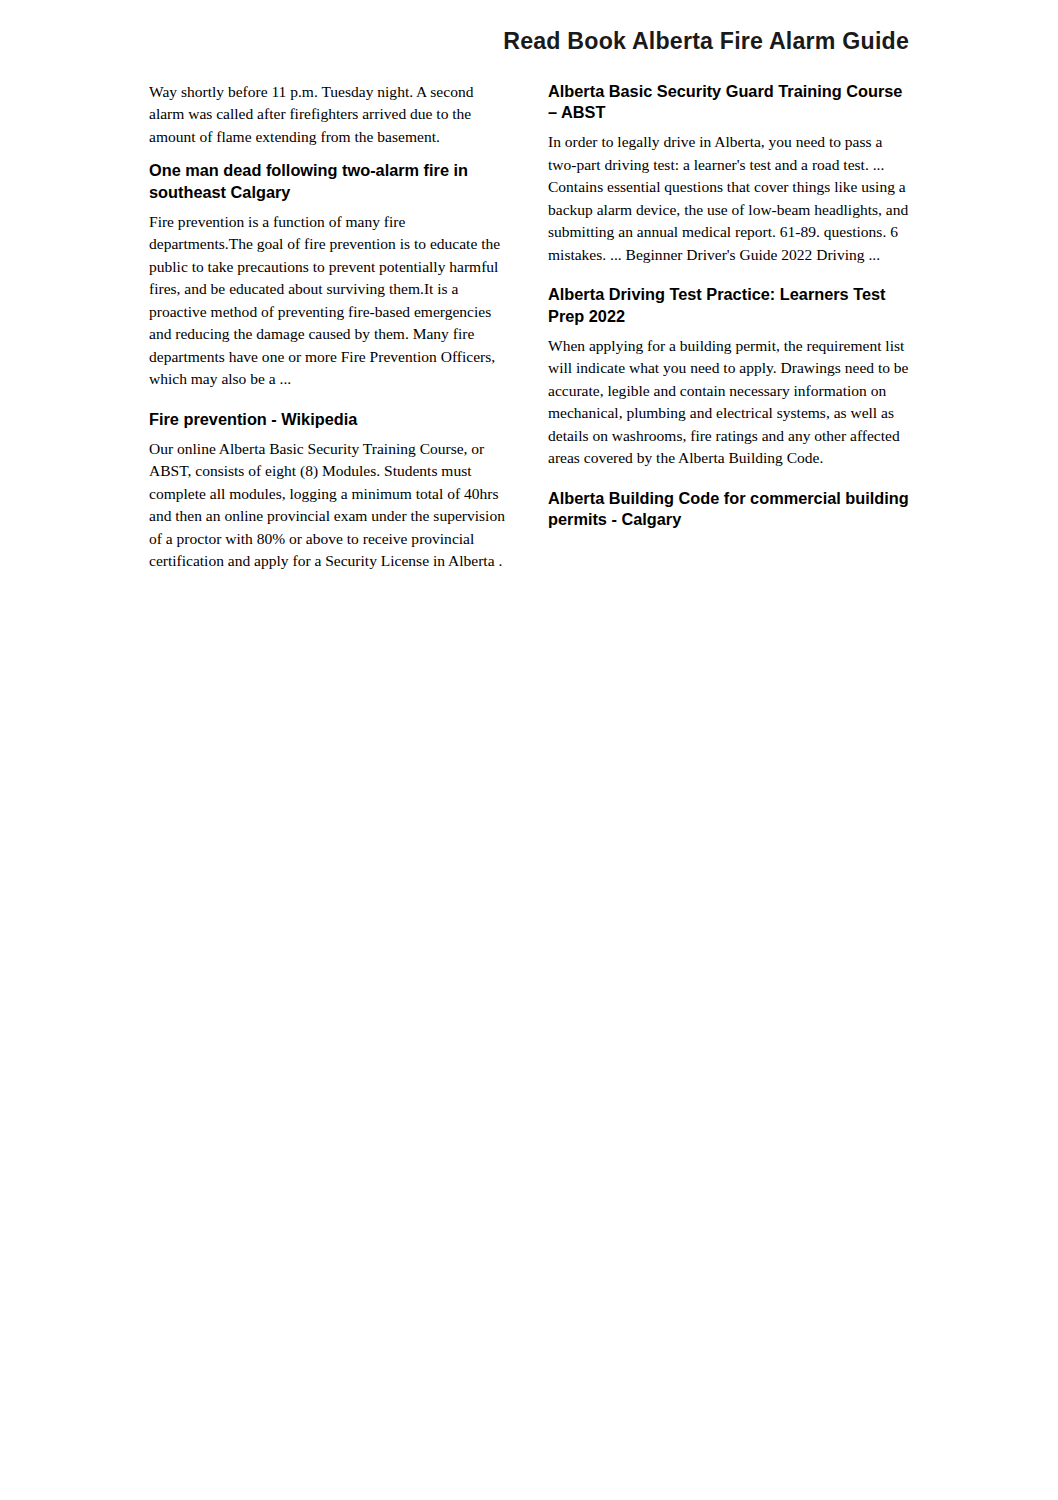Read Book Alberta Fire Alarm Guide
Way shortly before 11 p.m. Tuesday night. A second alarm was called after firefighters arrived due to the amount of flame extending from the basement.
One man dead following two-alarm fire in southeast Calgary
Fire prevention is a function of many fire departments.The goal of fire prevention is to educate the public to take precautions to prevent potentially harmful fires, and be educated about surviving them.It is a proactive method of preventing fire-based emergencies and reducing the damage caused by them. Many fire departments have one or more Fire Prevention Officers, which may also be a ...
Fire prevention - Wikipedia
Our online Alberta Basic Security Training Course, or ABST, consists of eight (8) Modules. Students must complete all modules, logging a minimum total of 40hrs and then an online provincial exam under the supervision of a proctor with 80% or above to receive provincial certification and apply for a Security License in Alberta .
Alberta Basic Security Guard Training Course – ABST
In order to legally drive in Alberta, you need to pass a two-part driving test: a learner's test and a road test. ... Contains essential questions that cover things like using a backup alarm device, the use of low-beam headlights, and submitting an annual medical report. 61-89. questions. 6 mistakes. ... Beginner Driver's Guide 2022 Driving ...
Alberta Driving Test Practice: Learners Test Prep 2022
When applying for a building permit, the requirement list will indicate what you need to apply. Drawings need to be accurate, legible and contain necessary information on mechanical, plumbing and electrical systems, as well as details on washrooms, fire ratings and any other affected areas covered by the Alberta Building Code.
Alberta Building Code for commercial building permits - Calgary